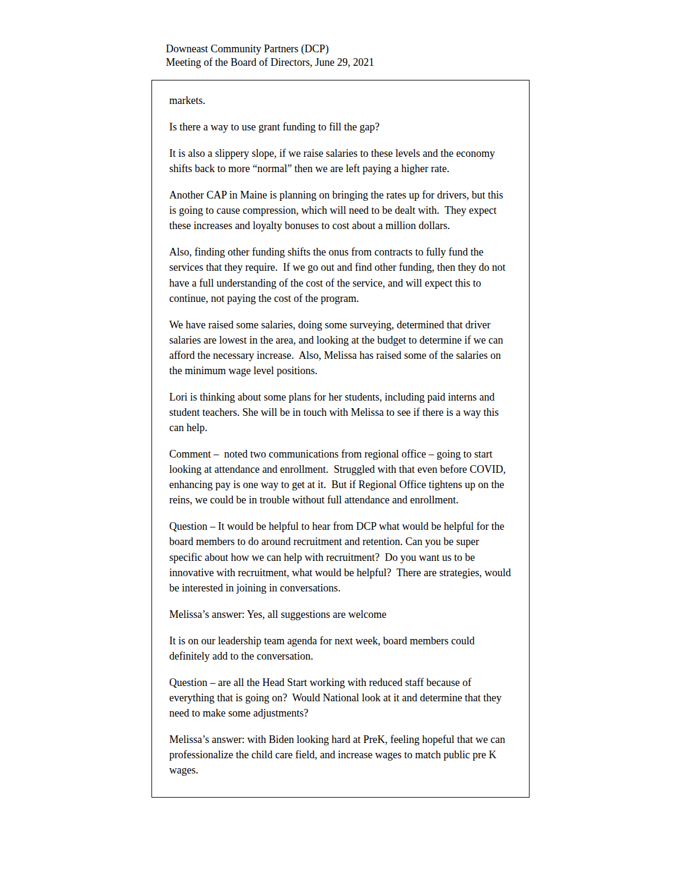Downeast Community Partners (DCP)
Meeting of the Board of Directors, June 29, 2021
markets.
Is there a way to use grant funding to fill the gap?
It is also a slippery slope, if we raise salaries to these levels and the economy shifts back to more “normal” then we are left paying a higher rate.
Another CAP in Maine is planning on bringing the rates up for drivers, but this is going to cause compression, which will need to be dealt with. They expect these increases and loyalty bonuses to cost about a million dollars.
Also, finding other funding shifts the onus from contracts to fully fund the services that they require. If we go out and find other funding, then they do not have a full understanding of the cost of the service, and will expect this to continue, not paying the cost of the program.
We have raised some salaries, doing some surveying, determined that driver salaries are lowest in the area, and looking at the budget to determine if we can afford the necessary increase. Also, Melissa has raised some of the salaries on the minimum wage level positions.
Lori is thinking about some plans for her students, including paid interns and student teachers. She will be in touch with Melissa to see if there is a way this can help.
Comment – noted two communications from regional office – going to start looking at attendance and enrollment. Struggled with that even before COVID, enhancing pay is one way to get at it. But if Regional Office tightens up on the reins, we could be in trouble without full attendance and enrollment.
Question – It would be helpful to hear from DCP what would be helpful for the board members to do around recruitment and retention. Can you be super specific about how we can help with recruitment? Do you want us to be innovative with recruitment, what would be helpful? There are strategies, would be interested in joining in conversations.
Melissa’s answer: Yes, all suggestions are welcome
It is on our leadership team agenda for next week, board members could definitely add to the conversation.
Question – are all the Head Start working with reduced staff because of everything that is going on? Would National look at it and determine that they need to make some adjustments?
Melissa’s answer: with Biden looking hard at PreK, feeling hopeful that we can professionalize the child care field, and increase wages to match public pre K wages.